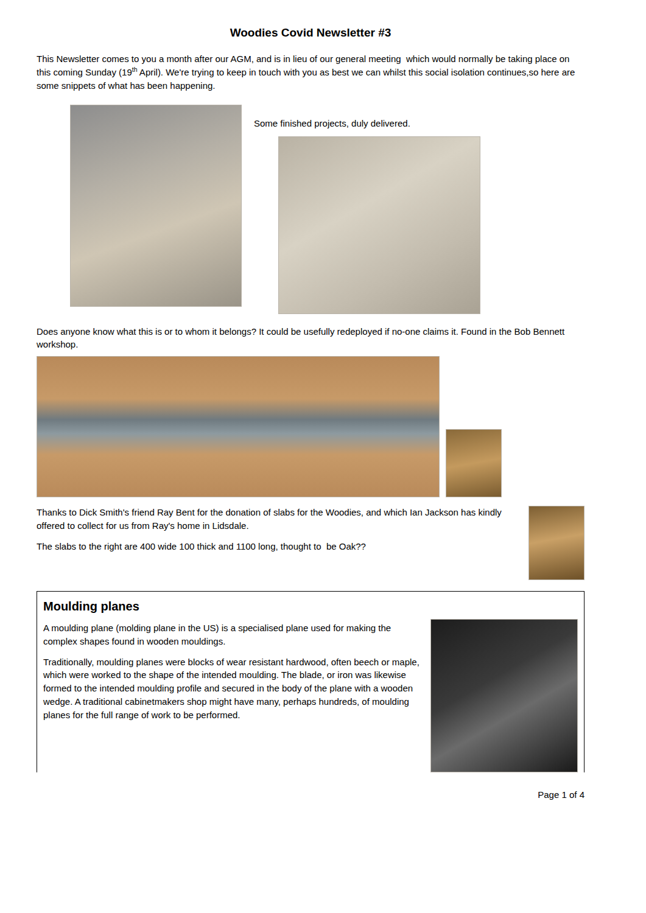Woodies Covid Newsletter #3
This Newsletter comes to you a month after our AGM, and is in lieu of our general meeting which would normally be taking place on this coming Sunday (19th April). We're trying to keep in touch with you as best we can whilst this social isolation continues,so here are some snippets of what has been happening.
Some finished projects, duly delivered.
Does anyone know what this is or to whom it belongs? It could be usefully redeployed if no-one claims it. Found in the Bob Bennett workshop.
Thanks to Dick Smith's friend Ray Bent for the donation of slabs for the Woodies, and which Ian Jackson has kindly offered to collect for us from Ray's home in Lidsdale.
The slabs to the right are 400 wide 100 thick and 1100 long, thought to be Oak??
Moulding planes
A moulding plane (molding plane in the US) is a specialised plane used for making the complex shapes found in wooden mouldings.
Traditionally, moulding planes were blocks of wear resistant hardwood, often beech or maple, which were worked to the shape of the intended moulding. The blade, or iron was likewise formed to the intended moulding profile and secured in the body of the plane with a wooden wedge. A traditional cabinetmakers shop might have many, perhaps hundreds, of moulding planes for the full range of work to be performed.
Page 1 of 4